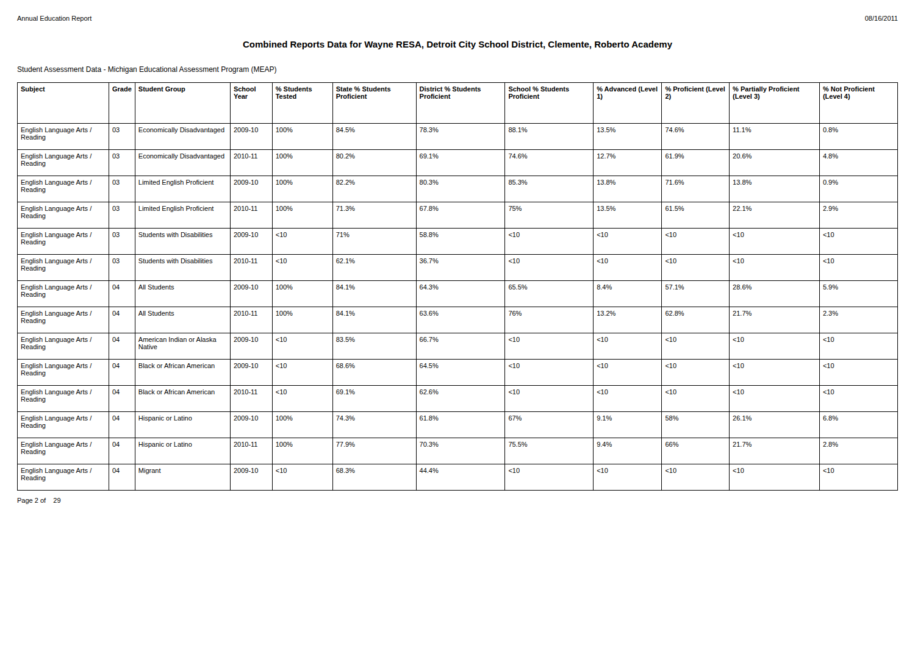Annual Education Report 08/16/2011
Combined Reports Data for Wayne RESA, Detroit City School District, Clemente, Roberto Academy
Student Assessment Data - Michigan Educational Assessment Program (MEAP)
| Subject | Grade | Student Group | School Year | % Students Tested | State % Students Proficient | District % Students Proficient | School % Students Proficient | % Advanced (Level 1) | % Proficient (Level 2) | % Partially Proficient (Level 3) | % Not Proficient (Level 4) |
| --- | --- | --- | --- | --- | --- | --- | --- | --- | --- | --- | --- |
| English Language Arts / Reading | 03 | Economically Disadvantaged | 2009-10 | 100% | 84.5% | 78.3% | 88.1% | 13.5% | 74.6% | 11.1% | 0.8% |
| English Language Arts / Reading | 03 | Economically Disadvantaged | 2010-11 | 100% | 80.2% | 69.1% | 74.6% | 12.7% | 61.9% | 20.6% | 4.8% |
| English Language Arts / Reading | 03 | Limited English Proficient | 2009-10 | 100% | 82.2% | 80.3% | 85.3% | 13.8% | 71.6% | 13.8% | 0.9% |
| English Language Arts / Reading | 03 | Limited English Proficient | 2010-11 | 100% | 71.3% | 67.8% | 75% | 13.5% | 61.5% | 22.1% | 2.9% |
| English Language Arts / Reading | 03 | Students with Disabilities | 2009-10 | <10 | 71% | 58.8% | <10 | <10 | <10 | <10 | <10 |
| English Language Arts / Reading | 03 | Students with Disabilities | 2010-11 | <10 | 62.1% | 36.7% | <10 | <10 | <10 | <10 | <10 |
| English Language Arts / Reading | 04 | All Students | 2009-10 | 100% | 84.1% | 64.3% | 65.5% | 8.4% | 57.1% | 28.6% | 5.9% |
| English Language Arts / Reading | 04 | All Students | 2010-11 | 100% | 84.1% | 63.6% | 76% | 13.2% | 62.8% | 21.7% | 2.3% |
| English Language Arts / Reading | 04 | American Indian or Alaska Native | 2009-10 | <10 | 83.5% | 66.7% | <10 | <10 | <10 | <10 | <10 |
| English Language Arts / Reading | 04 | Black or African American | 2009-10 | <10 | 68.6% | 64.5% | <10 | <10 | <10 | <10 | <10 |
| English Language Arts / Reading | 04 | Black or African American | 2010-11 | <10 | 69.1% | 62.6% | <10 | <10 | <10 | <10 | <10 |
| English Language Arts / Reading | 04 | Hispanic or Latino | 2009-10 | 100% | 74.3% | 61.8% | 67% | 9.1% | 58% | 26.1% | 6.8% |
| English Language Arts / Reading | 04 | Hispanic or Latino | 2010-11 | 100% | 77.9% | 70.3% | 75.5% | 9.4% | 66% | 21.7% | 2.8% |
| English Language Arts / Reading | 04 | Migrant | 2009-10 | <10 | 68.3% | 44.4% | <10 | <10 | <10 | <10 | <10 |
Page 2 of 29